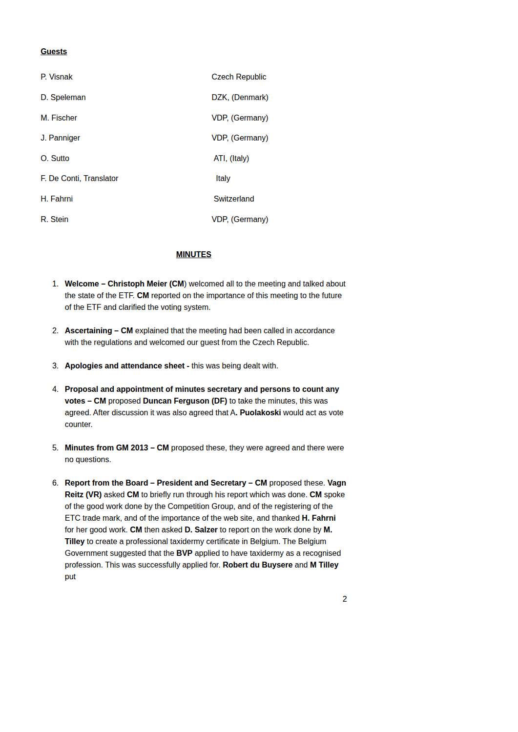Guests
| P. Visnak | Czech Republic |
| D. Speleman | DZK, (Denmark) |
| M. Fischer | VDP, (Germany) |
| J. Panniger | VDP, (Germany) |
| O. Sutto | ATI, (Italy) |
| F. De Conti, Translator | Italy |
| H. Fahrni | Switzerland |
| R. Stein | VDP, (Germany) |
MINUTES
Welcome – Christoph Meier (CM) welcomed all to the meeting and talked about the state of the ETF. CM reported on the importance of this meeting to the future of the ETF and clarified the voting system.
Ascertaining – CM explained that the meeting had been called in accordance with the regulations and welcomed our guest from the Czech Republic.
Apologies and attendance sheet - this was being dealt with.
Proposal and appointment of minutes secretary and persons to count any votes – CM proposed Duncan Ferguson (DF) to take the minutes, this was agreed. After discussion it was also agreed that A. Puolakoski would act as vote counter.
Minutes from GM 2013 – CM proposed these, they were agreed and there were no questions.
Report from the Board – President and Secretary – CM proposed these. Vagn Reitz (VR) asked CM to briefly run through his report which was done. CM spoke of the good work done by the Competition Group, and of the registering of the ETC trade mark, and of the importance of the web site, and thanked H. Fahrni for her good work. CM then asked D. Salzer to report on the work done by M. Tilley to create a professional taxidermy certificate in Belgium. The Belgium Government suggested that the BVP applied to have taxidermy as a recognised profession. This was successfully applied for. Robert du Buysere and M Tilley put
2